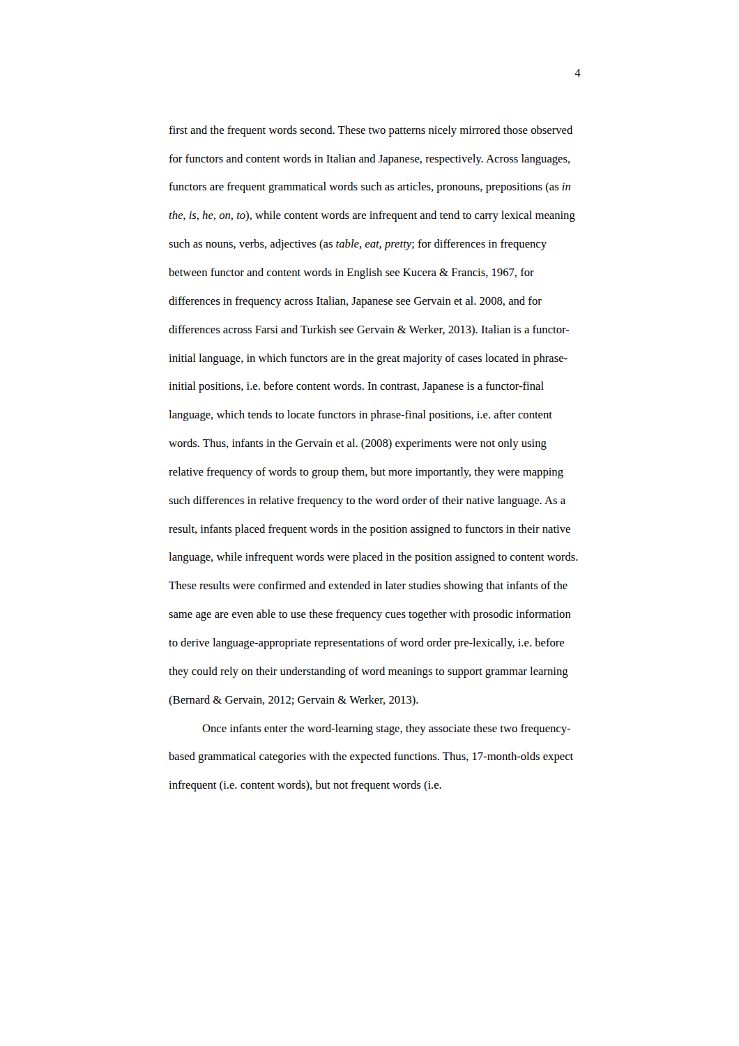4
first and the frequent words second. These two patterns nicely mirrored those observed for functors and content words in Italian and Japanese, respectively. Across languages, functors are frequent grammatical words such as articles, pronouns, prepositions (as in the, is, he, on, to), while content words are infrequent and tend to carry lexical meaning such as nouns, verbs, adjectives (as table, eat, pretty; for differences in frequency between functor and content words in English see Kucera & Francis, 1967, for differences in frequency across Italian, Japanese see Gervain et al. 2008, and for differences across Farsi and Turkish see Gervain & Werker, 2013). Italian is a functor-initial language, in which functors are in the great majority of cases located in phrase-initial positions, i.e. before content words. In contrast, Japanese is a functor-final language, which tends to locate functors in phrase-final positions, i.e. after content words. Thus, infants in the Gervain et al. (2008) experiments were not only using relative frequency of words to group them, but more importantly, they were mapping such differences in relative frequency to the word order of their native language. As a result, infants placed frequent words in the position assigned to functors in their native language, while infrequent words were placed in the position assigned to content words. These results were confirmed and extended in later studies showing that infants of the same age are even able to use these frequency cues together with prosodic information to derive language-appropriate representations of word order pre-lexically, i.e. before they could rely on their understanding of word meanings to support grammar learning (Bernard & Gervain, 2012; Gervain & Werker, 2013).
Once infants enter the word-learning stage, they associate these two frequency-based grammatical categories with the expected functions. Thus, 17-month-olds expect infrequent (i.e. content words), but not frequent words (i.e.